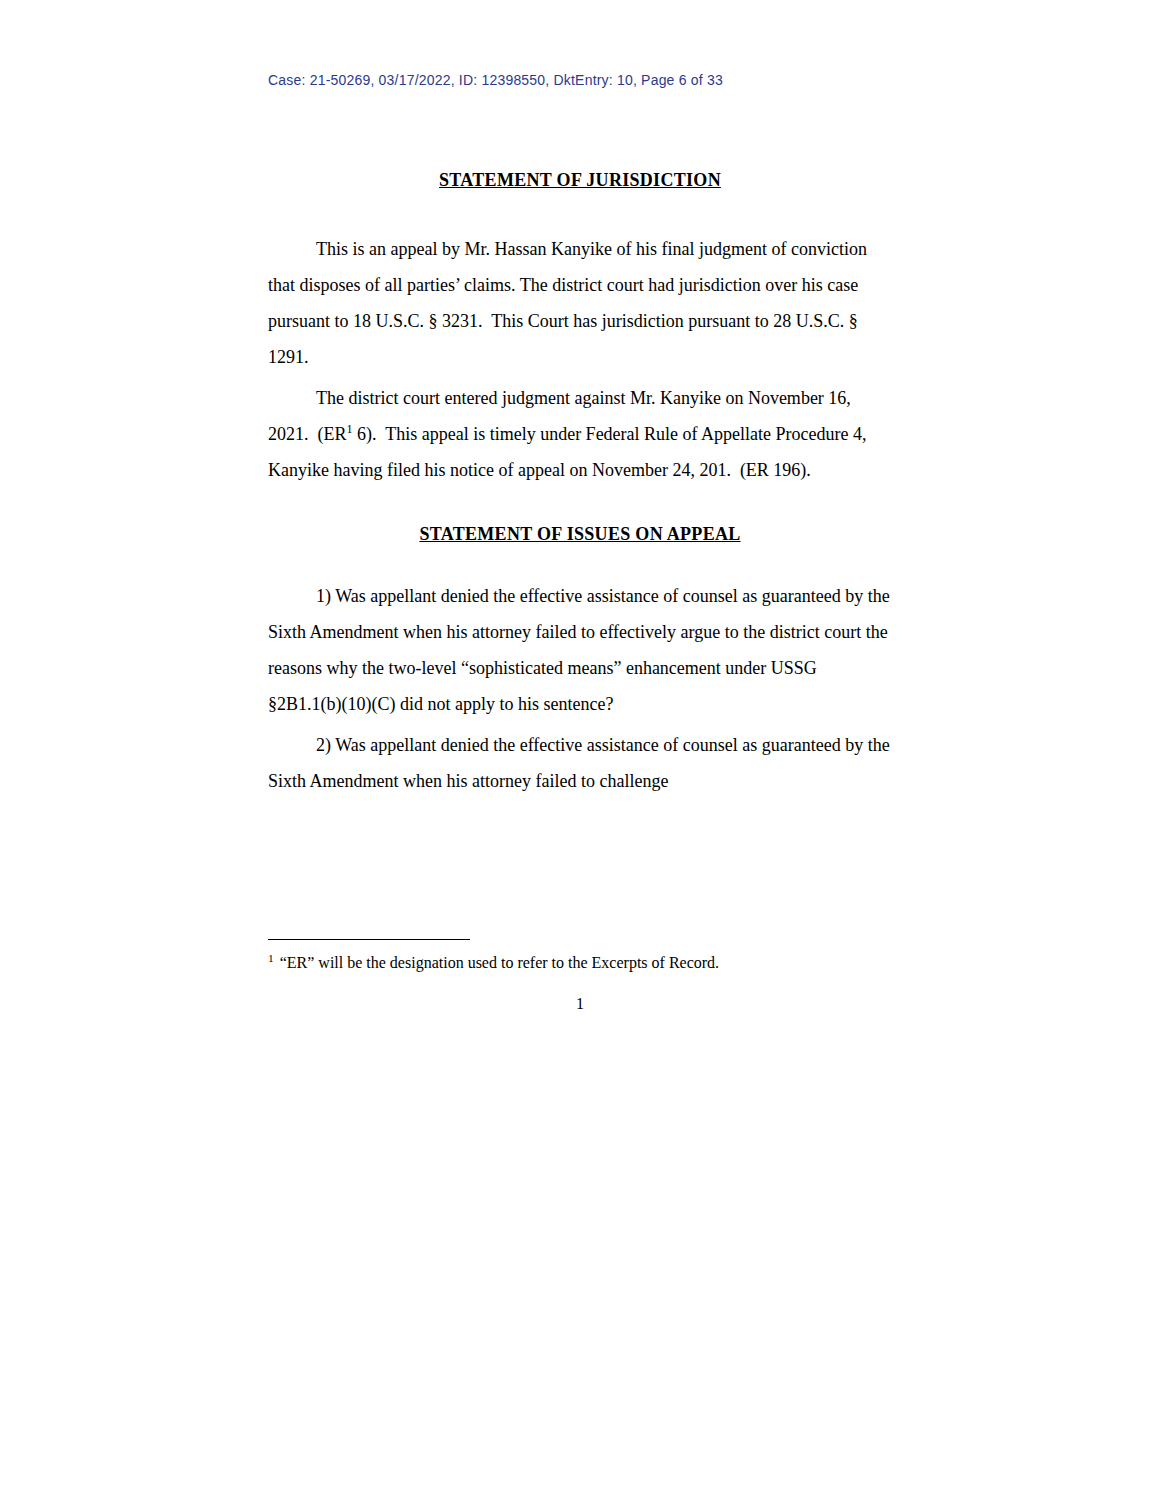Case: 21-50269, 03/17/2022, ID: 12398550, DktEntry: 10, Page 6 of 33
STATEMENT OF JURISDICTION
This is an appeal by Mr. Hassan Kanyike of his final judgment of conviction that disposes of all parties’ claims. The district court had jurisdiction over his case pursuant to 18 U.S.C. § 3231. This Court has jurisdiction pursuant to 28 U.S.C. § 1291.
The district court entered judgment against Mr. Kanyike on November 16, 2021. (ER1 6). This appeal is timely under Federal Rule of Appellate Procedure 4, Kanyike having filed his notice of appeal on November 24, 201. (ER 196).
STATEMENT OF ISSUES ON APPEAL
1) Was appellant denied the effective assistance of counsel as guaranteed by the Sixth Amendment when his attorney failed to effectively argue to the district court the reasons why the two-level “sophisticated means” enhancement under USSG §2B1.1(b)(10)(C) did not apply to his sentence?
2) Was appellant denied the effective assistance of counsel as guaranteed by the Sixth Amendment when his attorney failed to challenge
1 “ER” will be the designation used to refer to the Excerpts of Record.
1